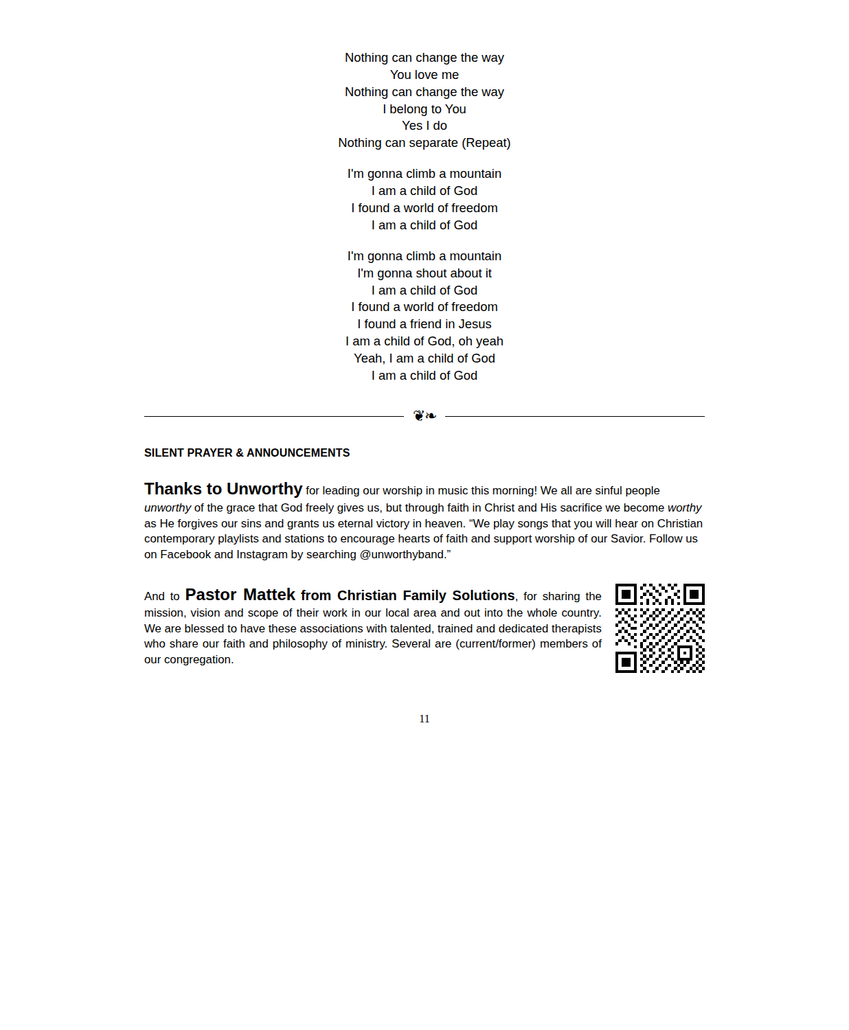Nothing can change the way
You love me
Nothing can change the way
I belong to You
Yes I do
Nothing can separate (Repeat)
I'm gonna climb a mountain
I am a child of God
I found a world of freedom
I am a child of God
I'm gonna climb a mountain
I'm gonna shout about it
I am a child of God
I found a world of freedom
I found a friend in Jesus
I am a child of God, oh yeah
Yeah, I am a child of God
I am a child of God
❦❧
SILENT PRAYER & ANNOUNCEMENTS
Thanks to Unworthy for leading our worship in music this morning! We all are sinful people unworthy of the grace that God freely gives us, but through faith in Christ and His sacrifice we become worthy as He forgives our sins and grants us eternal victory in heaven. “We play songs that you will hear on Christian contemporary playlists and stations to encourage hearts of faith and support worship of our Savior. Follow us on Facebook and Instagram by searching @unworthyband.”
And to Pastor Mattek from Christian Family Solutions, for sharing the mission, vision and scope of their work in our local area and out into the whole country. We are blessed to have these associations with talented, trained and dedicated therapists who share our faith and philosophy of ministry. Several are (current/former) members of our congregation.
11